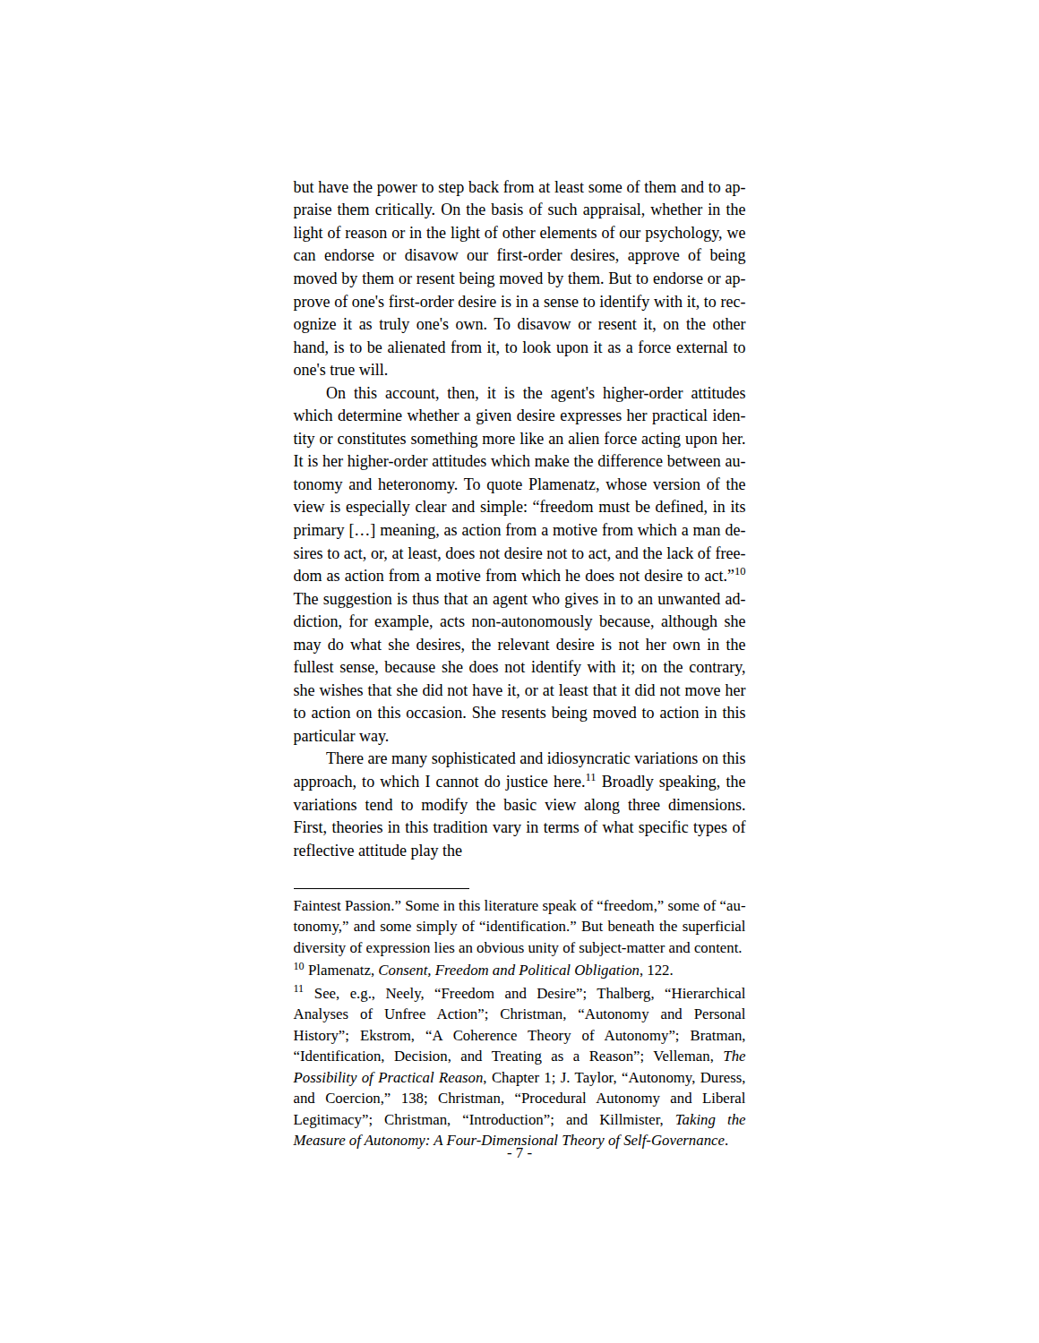but have the power to step back from at least some of them and to appraise them critically. On the basis of such appraisal, whether in the light of reason or in the light of other elements of our psychology, we can endorse or disavow our first-order desires, approve of being moved by them or resent being moved by them. But to endorse or approve of one's first-order desire is in a sense to identify with it, to recognize it as truly one's own. To disavow or resent it, on the other hand, is to be alienated from it, to look upon it as a force external to one's true will.
On this account, then, it is the agent's higher-order attitudes which determine whether a given desire expresses her practical identity or constitutes something more like an alien force acting upon her. It is her higher-order attitudes which make the difference between autonomy and heteronomy. To quote Plamenatz, whose version of the view is especially clear and simple: “freedom must be defined, in its primary […] meaning, as action from a motive from which a man desires to act, or, at least, does not desire not to act, and the lack of freedom as action from a motive from which he does not desire to act.”10 The suggestion is thus that an agent who gives in to an unwanted addiction, for example, acts non-autonomously because, although she may do what she desires, the relevant desire is not her own in the fullest sense, because she does not identify with it; on the contrary, she wishes that she did not have it, or at least that it did not move her to action on this occasion. She resents being moved to action in this particular way.
There are many sophisticated and idiosyncratic variations on this approach, to which I cannot do justice here.11 Broadly speaking, the variations tend to modify the basic view along three dimensions. First, theories in this tradition vary in terms of what specific types of reflective attitude play the
Faintest Passion.” Some in this literature speak of “freedom,” some of “autonomy,” and some simply of “identification.” But beneath the superficial diversity of expression lies an obvious unity of subject-matter and content.
10 Plamenatz, Consent, Freedom and Political Obligation, 122.
11 See, e.g., Neely, “Freedom and Desire”; Thalberg, “Hierarchical Analyses of Unfree Action”; Christman, “Autonomy and Personal History”; Ekstrom, “A Coherence Theory of Autonomy”; Bratman, “Identification, Decision, and Treating as a Reason”; Velleman, The Possibility of Practical Reason, Chapter 1; J. Taylor, “Autonomy, Duress, and Coercion,” 138; Christman, “Procedural Autonomy and Liberal Legitimacy”; Christman, “Introduction”; and Killmister, Taking the Measure of Autonomy: A Four-Dimensional Theory of Self-Governance.
- 7 -